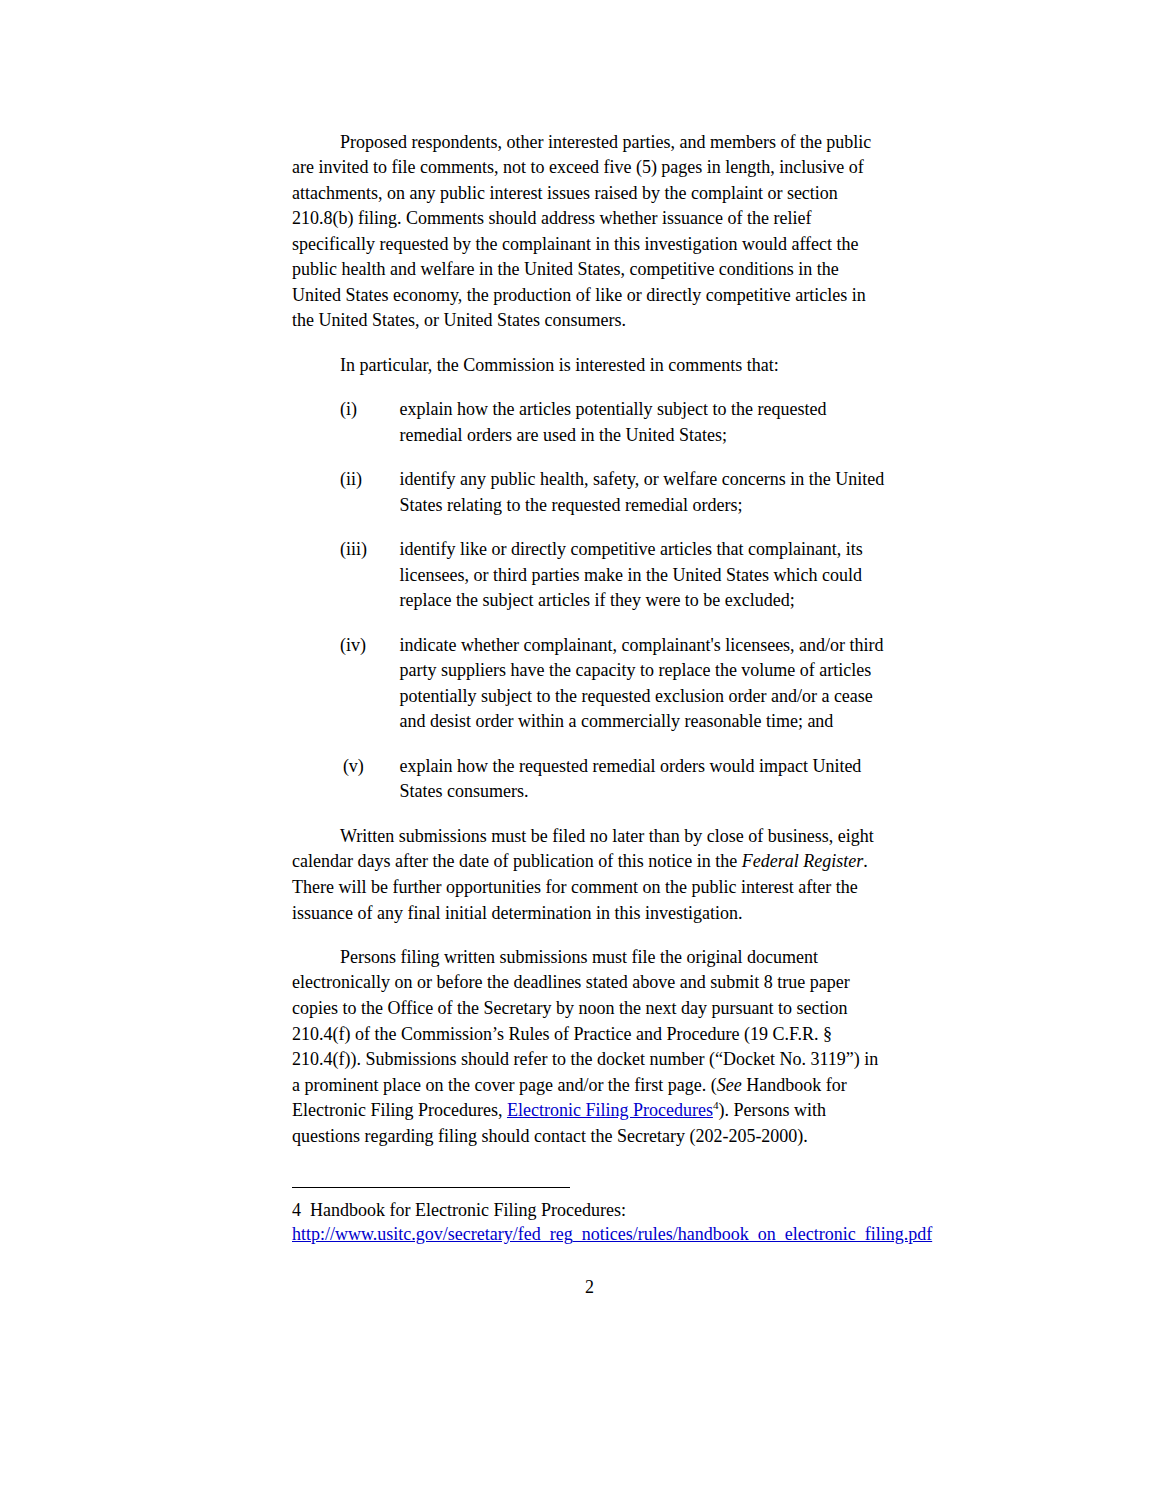Proposed respondents, other interested parties, and members of the public are invited to file comments, not to exceed five (5) pages in length, inclusive of attachments, on any public interest issues raised by the complaint or section 210.8(b) filing. Comments should address whether issuance of the relief specifically requested by the complainant in this investigation would affect the public health and welfare in the United States, competitive conditions in the United States economy, the production of like or directly competitive articles in the United States, or United States consumers.
In particular, the Commission is interested in comments that:
(i)
explain how the articles potentially subject to the requested remedial orders are used in the United States;
(ii)
identify any public health, safety, or welfare concerns in the United States relating to the requested remedial orders;
(iii)
identify like or directly competitive articles that complainant, its licensees, or third parties make in the United States which could replace the subject articles if they were to be excluded;
(iv)
indicate whether complainant, complainant's licensees, and/or third party suppliers have the capacity to replace the volume of articles potentially subject to the requested exclusion order and/or a cease and desist order within a commercially reasonable time; and
(v)
explain how the requested remedial orders would impact United States consumers.
Written submissions must be filed no later than by close of business, eight calendar days after the date of publication of this notice in the Federal Register. There will be further opportunities for comment on the public interest after the issuance of any final initial determination in this investigation.
Persons filing written submissions must file the original document electronically on or before the deadlines stated above and submit 8 true paper copies to the Office of the Secretary by noon the next day pursuant to section 210.4(f) of the Commission’s Rules of Practice and Procedure (19 C.F.R. § 210.4(f)). Submissions should refer to the docket number (“Docket No. 3119”) in a prominent place on the cover page and/or the first page. (See Handbook for Electronic Filing Procedures, Electronic Filing Procedures4). Persons with questions regarding filing should contact the Secretary (202-205-2000).
4 Handbook for Electronic Filing Procedures:
http://www.usitc.gov/secretary/fed_reg_notices/rules/handbook_on_electronic_filing.pdf
2